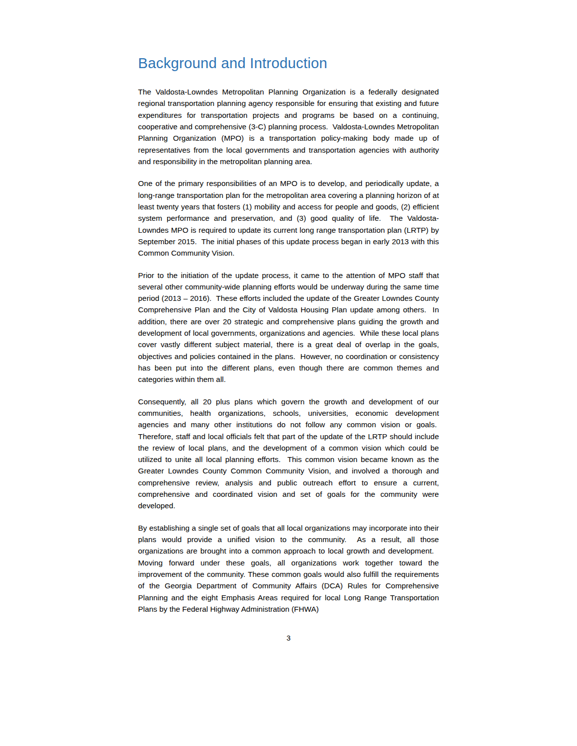Background and Introduction
The Valdosta-Lowndes Metropolitan Planning Organization is a federally designated regional transportation planning agency responsible for ensuring that existing and future expenditures for transportation projects and programs be based on a continuing, cooperative and comprehensive (3-C) planning process. Valdosta-Lowndes Metropolitan Planning Organization (MPO) is a transportation policy-making body made up of representatives from the local governments and transportation agencies with authority and responsibility in the metropolitan planning area.
One of the primary responsibilities of an MPO is to develop, and periodically update, a long-range transportation plan for the metropolitan area covering a planning horizon of at least twenty years that fosters (1) mobility and access for people and goods, (2) efficient system performance and preservation, and (3) good quality of life. The Valdosta-Lowndes MPO is required to update its current long range transportation plan (LRTP) by September 2015. The initial phases of this update process began in early 2013 with this Common Community Vision.
Prior to the initiation of the update process, it came to the attention of MPO staff that several other community-wide planning efforts would be underway during the same time period (2013 – 2016). These efforts included the update of the Greater Lowndes County Comprehensive Plan and the City of Valdosta Housing Plan update among others. In addition, there are over 20 strategic and comprehensive plans guiding the growth and development of local governments, organizations and agencies. While these local plans cover vastly different subject material, there is a great deal of overlap in the goals, objectives and policies contained in the plans. However, no coordination or consistency has been put into the different plans, even though there are common themes and categories within them all.
Consequently, all 20 plus plans which govern the growth and development of our communities, health organizations, schools, universities, economic development agencies and many other institutions do not follow any common vision or goals. Therefore, staff and local officials felt that part of the update of the LRTP should include the review of local plans, and the development of a common vision which could be utilized to unite all local planning efforts. This common vision became known as the Greater Lowndes County Common Community Vision, and involved a thorough and comprehensive review, analysis and public outreach effort to ensure a current, comprehensive and coordinated vision and set of goals for the community were developed.
By establishing a single set of goals that all local organizations may incorporate into their plans would provide a unified vision to the community. As a result, all those organizations are brought into a common approach to local growth and development. Moving forward under these goals, all organizations work together toward the improvement of the community. These common goals would also fulfill the requirements of the Georgia Department of Community Affairs (DCA) Rules for Comprehensive Planning and the eight Emphasis Areas required for local Long Range Transportation Plans by the Federal Highway Administration (FHWA)
3